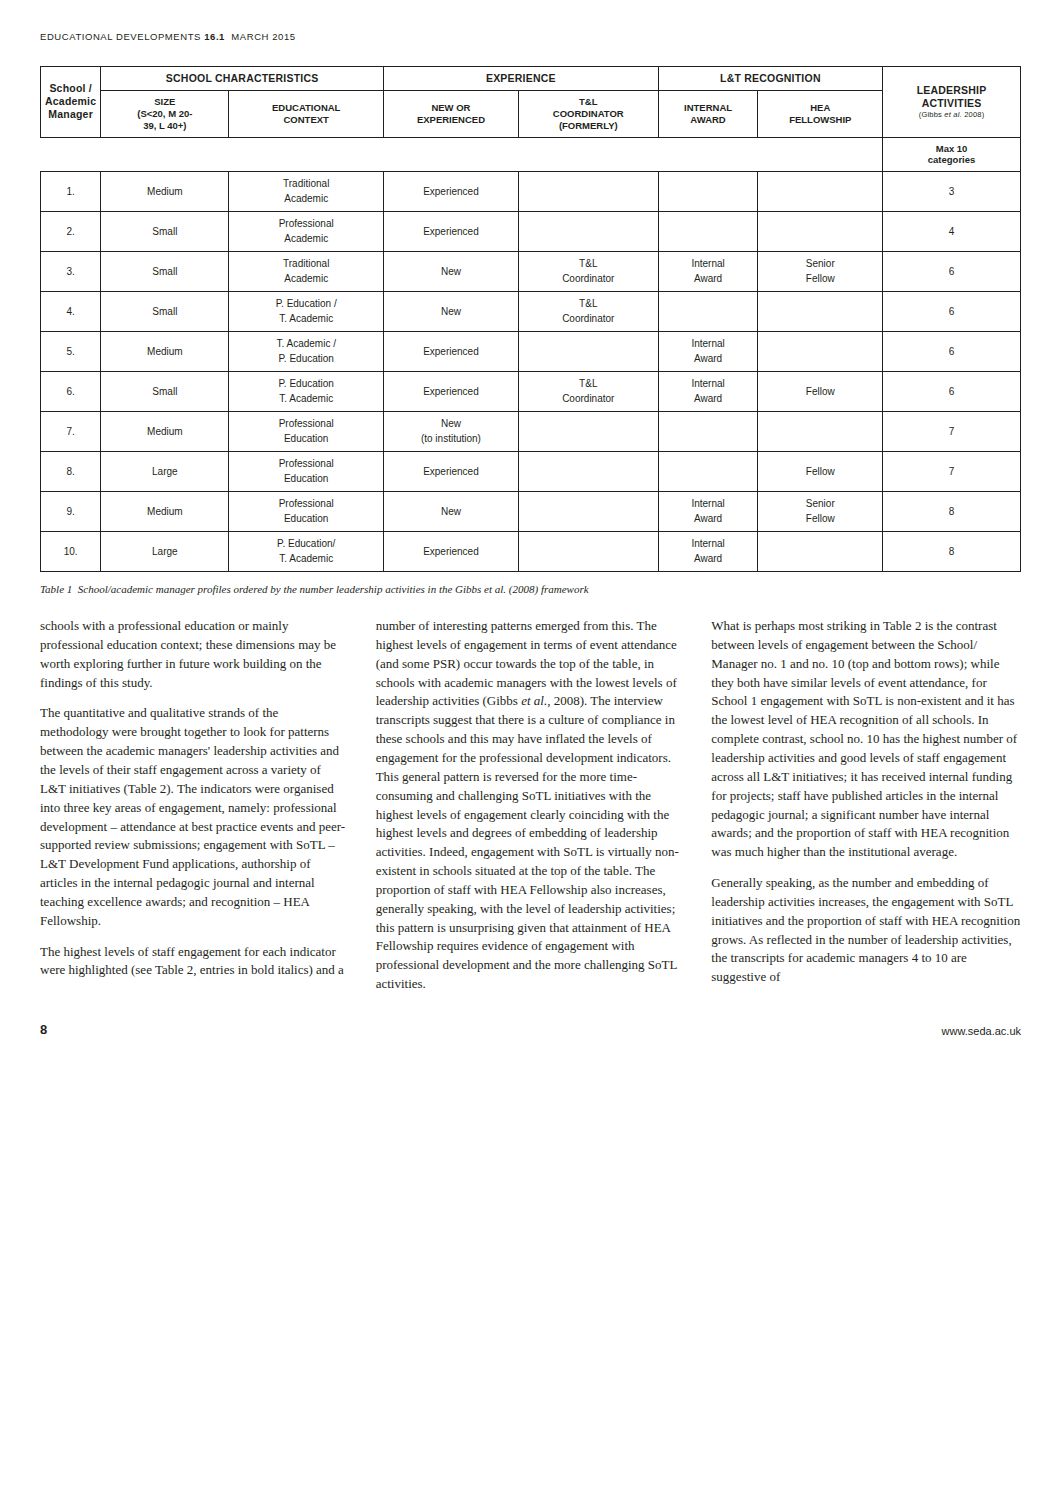EDUCATIONAL DEVELOPMENTS 16.1 MARCH 2015
| School / Academic Manager | SCHOOL CHARACTERISTICS | EXPERIENCE | L&T RECOGNITION | LEADERSHIP ACTIVITIES (Gibbs et al. 2008) |
| --- | --- | --- | --- | --- |
| SIZE (S<20, M 20- 39, L 40+) | EDUCATIONAL CONTEXT | NEW OR EXPERIENCED | T&L COORDINATOR (FORMERLY) | INTERNAL AWARD | HEA FELLOWSHIP |
| | Max 10 categories |
| 1. | Medium | Traditional Academic | Experienced | | | | 3 |
| 2. | Small | Professional Academic | Experienced | | | | 4 |
| 3. | Small | Traditional Academic | New | T&L Coordinator | Internal Award | Senior Fellow | 6 |
| 4. | Small | P. Education / T. Academic | New | T&L Coordinator | | | 6 |
| 5. | Medium | T. Academic / P. Education | Experienced | | Internal Award | | 6 |
| 6. | Small | P. Education T. Academic | Experienced | T&L Coordinator | Internal Award | Fellow | 6 |
| 7. | Medium | Professional Education | New (to institution) | | | | 7 |
| 8. | Large | Professional Education | Experienced | | | Fellow | 7 |
| 9. | Medium | Professional Education | New | | Internal Award | Senior Fellow | 8 |
| 10. | Large | P. Education/ T. Academic | Experienced | | Internal Award | | 8 |
Table 1 School/academic manager profiles ordered by the number leadership activities in the Gibbs et al. (2008) framework
schools with a professional education or mainly professional education context; these dimensions may be worth exploring further in future work building on the findings of this study.
The quantitative and qualitative strands of the methodology were brought together to look for patterns between the academic managers' leadership activities and the levels of their staff engagement across a variety of L&T initiatives (Table 2). The indicators were organised into three key areas of engagement, namely: professional development – attendance at best practice events and peer-supported review submissions; engagement with SoTL – L&T Development Fund applications, authorship of articles in the internal pedagogic journal and internal teaching excellence awards; and recognition – HEA Fellowship.
The highest levels of staff engagement for each indicator were highlighted (see Table 2, entries in bold italics) and a number of interesting patterns emerged from this. The highest levels of engagement in terms of event attendance (and some PSR) occur towards the top of the table, in schools with academic managers with the lowest levels of leadership activities (Gibbs et al., 2008). The interview transcripts suggest that there is a culture of compliance in these schools and this may have inflated the levels of engagement for the professional development indicators. This general pattern is reversed for the more time-consuming and challenging SoTL initiatives with the highest levels of engagement clearly coinciding with the highest levels and degrees of embedding of leadership activities. Indeed, engagement with SoTL is virtually non-existent in schools situated at the top of the table. The proportion of staff with HEA Fellowship also increases, generally speaking, with the level of leadership activities; this pattern is unsurprising given that attainment of HEA Fellowship requires evidence of engagement with professional development and the more challenging SoTL activities.
What is perhaps most striking in Table 2 is the contrast between levels of engagement between the School/ Manager no. 1 and no. 10 (top and bottom rows); while they both have similar levels of event attendance, for School 1 engagement with SoTL is non-existent and it has the lowest level of HEA recognition of all schools. In complete contrast, school no. 10 has the highest number of leadership activities and good levels of staff engagement across all L&T initiatives; it has received internal funding for projects; staff have published articles in the internal pedagogic journal; a significant number have internal awards; and the proportion of staff with HEA recognition was much higher than the institutional average.
Generally speaking, as the number and embedding of leadership activities increases, the engagement with SoTL initiatives and the proportion of staff with HEA recognition grows. As reflected in the number of leadership activities, the transcripts for academic managers 4 to 10 are suggestive of
8
www.seda.ac.uk